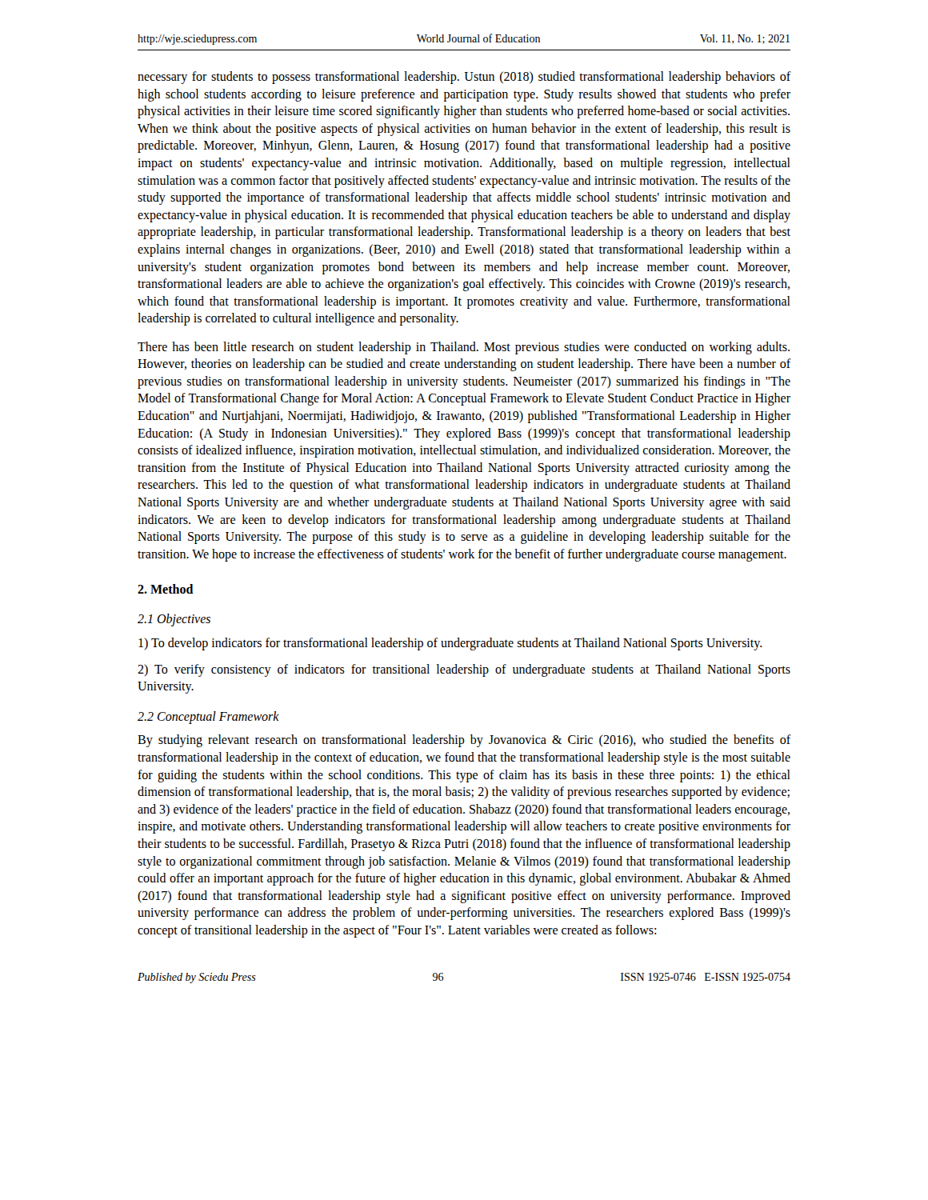http://wje.sciedupress.com World Journal of Education Vol. 11, No. 1; 2021
necessary for students to possess transformational leadership. Ustun (2018) studied transformational leadership behaviors of high school students according to leisure preference and participation type. Study results showed that students who prefer physical activities in their leisure time scored significantly higher than students who preferred home-based or social activities. When we think about the positive aspects of physical activities on human behavior in the extent of leadership, this result is predictable. Moreover, Minhyun, Glenn, Lauren, & Hosung (2017) found that transformational leadership had a positive impact on students' expectancy-value and intrinsic motivation. Additionally, based on multiple regression, intellectual stimulation was a common factor that positively affected students' expectancy-value and intrinsic motivation. The results of the study supported the importance of transformational leadership that affects middle school students' intrinsic motivation and expectancy-value in physical education. It is recommended that physical education teachers be able to understand and display appropriate leadership, in particular transformational leadership. Transformational leadership is a theory on leaders that best explains internal changes in organizations. (Beer, 2010) and Ewell (2018) stated that transformational leadership within a university's student organization promotes bond between its members and help increase member count. Moreover, transformational leaders are able to achieve the organization's goal effectively. This coincides with Crowne (2019)'s research, which found that transformational leadership is important. It promotes creativity and value. Furthermore, transformational leadership is correlated to cultural intelligence and personality.
There has been little research on student leadership in Thailand. Most previous studies were conducted on working adults. However, theories on leadership can be studied and create understanding on student leadership. There have been a number of previous studies on transformational leadership in university students. Neumeister (2017) summarized his findings in "The Model of Transformational Change for Moral Action: A Conceptual Framework to Elevate Student Conduct Practice in Higher Education" and Nurtjahjani, Noermijati, Hadiwidjojo, & Irawanto, (2019) published "Transformational Leadership in Higher Education: (A Study in Indonesian Universities)." They explored Bass (1999)'s concept that transformational leadership consists of idealized influence, inspiration motivation, intellectual stimulation, and individualized consideration. Moreover, the transition from the Institute of Physical Education into Thailand National Sports University attracted curiosity among the researchers. This led to the question of what transformational leadership indicators in undergraduate students at Thailand National Sports University are and whether undergraduate students at Thailand National Sports University agree with said indicators. We are keen to develop indicators for transformational leadership among undergraduate students at Thailand National Sports University. The purpose of this study is to serve as a guideline in developing leadership suitable for the transition. We hope to increase the effectiveness of students' work for the benefit of further undergraduate course management.
2. Method
2.1 Objectives
1) To develop indicators for transformational leadership of undergraduate students at Thailand National Sports University.
2) To verify consistency of indicators for transitional leadership of undergraduate students at Thailand National Sports University.
2.2 Conceptual Framework
By studying relevant research on transformational leadership by Jovanovica & Ciric (2016), who studied the benefits of transformational leadership in the context of education, we found that the transformational leadership style is the most suitable for guiding the students within the school conditions. This type of claim has its basis in these three points: 1) the ethical dimension of transformational leadership, that is, the moral basis; 2) the validity of previous researches supported by evidence; and 3) evidence of the leaders' practice in the field of education. Shabazz (2020) found that transformational leaders encourage, inspire, and motivate others. Understanding transformational leadership will allow teachers to create positive environments for their students to be successful. Fardillah, Prasetyo & Rizca Putri (2018) found that the influence of transformational leadership style to organizational commitment through job satisfaction. Melanie & Vilmos (2019) found that transformational leadership could offer an important approach for the future of higher education in this dynamic, global environment. Abubakar & Ahmed (2017) found that transformational leadership style had a significant positive effect on university performance. Improved university performance can address the problem of under-performing universities. The researchers explored Bass (1999)'s concept of transitional leadership in the aspect of "Four I's". Latent variables were created as follows:
Published by Sciedu Press 96 ISSN 1925-0746 E-ISSN 1925-0754